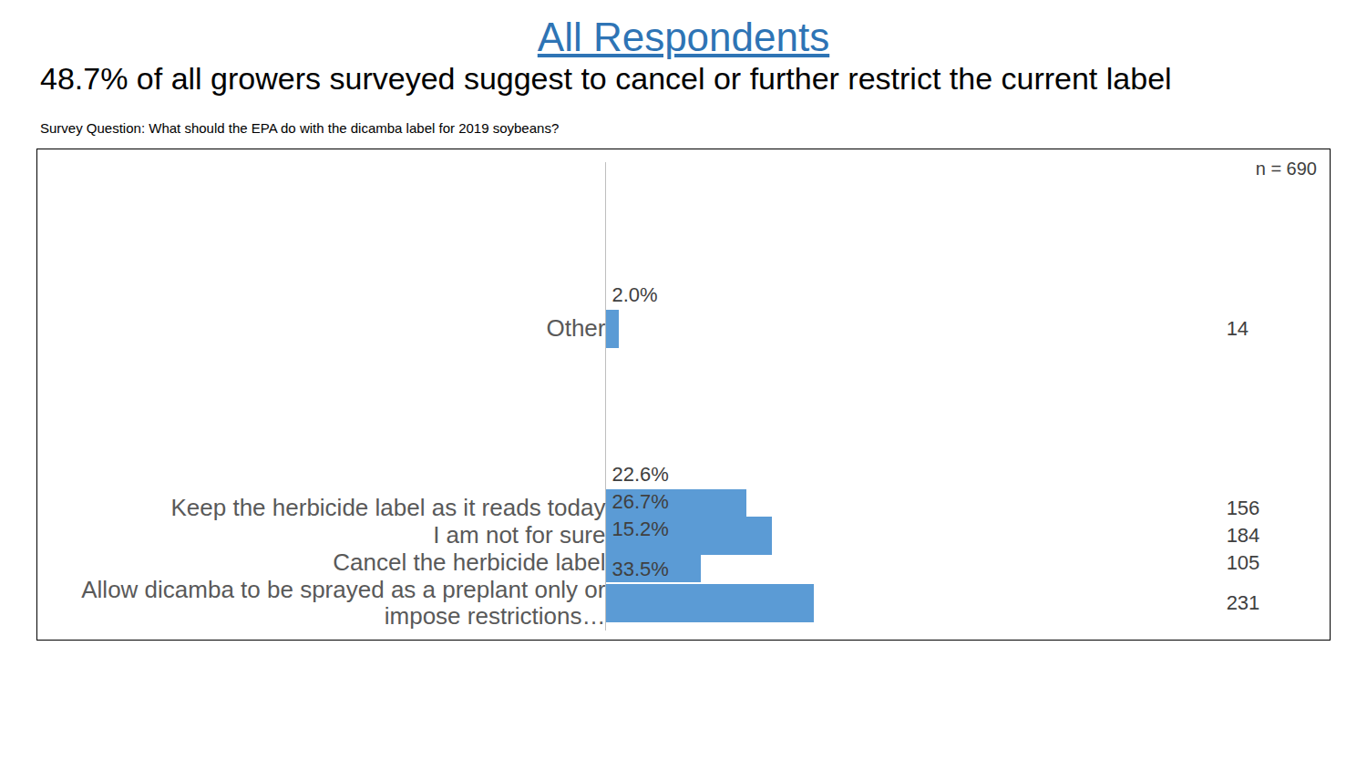All Respondents
48.7% of all growers surveyed suggest to cancel or further restrict the current label
Survey Question: What should the EPA do with the dicamba label for 2019 soybeans?
n = 690
| Other | 2.0% | 14 |
| Keep the herbicide label as it reads today | 22.6% | 156 |
| I am not for sure | 26.7% | 184 |
| Cancel the herbicide label | 15.2% | 105 |
| Allow dicamba to be sprayed as a preplant only or impose restrictions… | 33.5% | 231 |